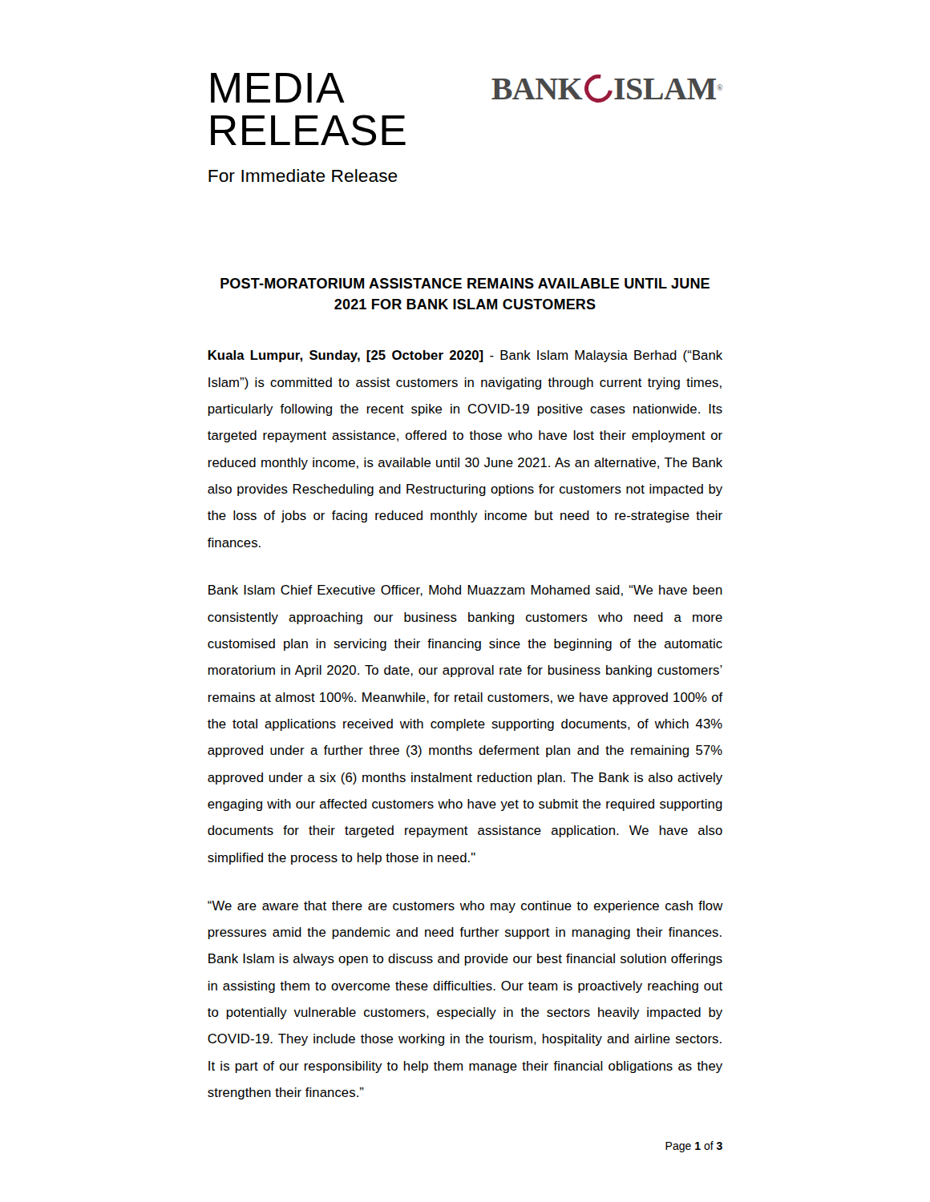MEDIA RELEASE
For Immediate Release
BANK ISLAM®
POST-MORATORIUM ASSISTANCE REMAINS AVAILABLE UNTIL JUNE 2021 FOR BANK ISLAM CUSTOMERS
Kuala Lumpur, Sunday, [25 October 2020] - Bank Islam Malaysia Berhad (“Bank Islam”) is committed to assist customers in navigating through current trying times, particularly following the recent spike in COVID-19 positive cases nationwide. Its targeted repayment assistance, offered to those who have lost their employment or reduced monthly income, is available until 30 June 2021. As an alternative, The Bank also provides Rescheduling and Restructuring options for customers not impacted by the loss of jobs or facing reduced monthly income but need to re-strategise their finances.
Bank Islam Chief Executive Officer, Mohd Muazzam Mohamed said, “We have been consistently approaching our business banking customers who need a more customised plan in servicing their financing since the beginning of the automatic moratorium in April 2020. To date, our approval rate for business banking customers’ remains at almost 100%. Meanwhile, for retail customers, we have approved 100% of the total applications received with complete supporting documents, of which 43% approved under a further three (3) months deferment plan and the remaining 57% approved under a six (6) months instalment reduction plan. The Bank is also actively engaging with our affected customers who have yet to submit the required supporting documents for their targeted repayment assistance application. We have also simplified the process to help those in need."
“We are aware that there are customers who may continue to experience cash flow pressures amid the pandemic and need further support in managing their finances. Bank Islam is always open to discuss and provide our best financial solution offerings in assisting them to overcome these difficulties. Our team is proactively reaching out to potentially vulnerable customers, especially in the sectors heavily impacted by COVID-19. They include those working in the tourism, hospitality and airline sectors. It is part of our responsibility to help them manage their financial obligations as they strengthen their finances.”
Page 1 of 3